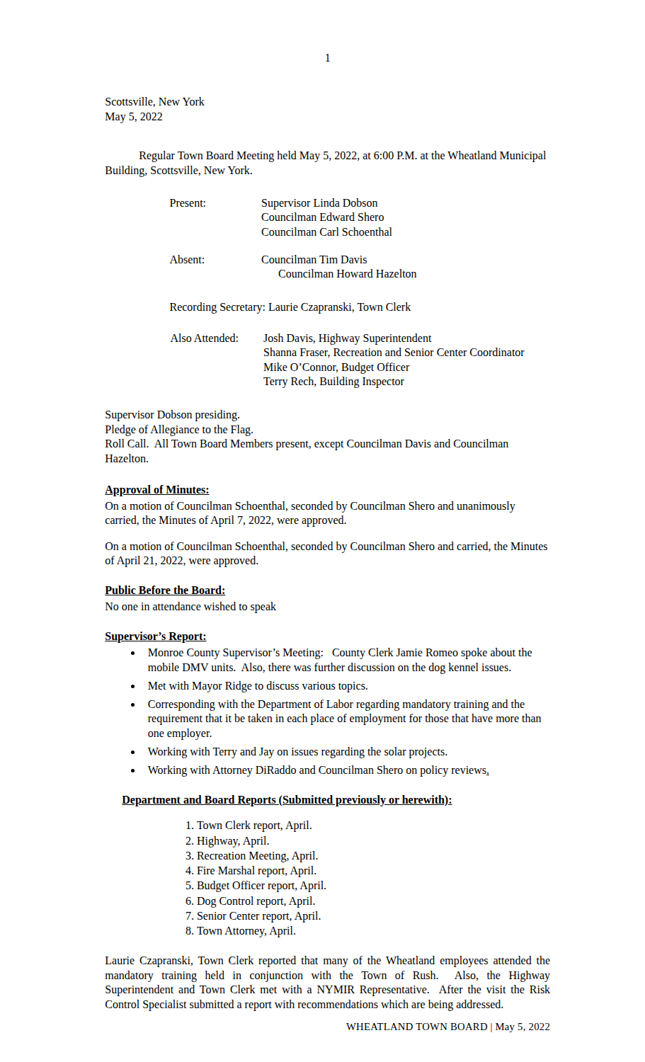1
Scottsville, New York
May 5, 2022
Regular Town Board Meeting held May 5, 2022, at 6:00 P.M. at the Wheatland Municipal Building, Scottsville, New York.
| Present: | Supervisor Linda Dobson Councilman Edward Shero Councilman Carl Schoenthal |
| Absent: | Councilman Tim Davis Councilman Howard Hazelton |
Recording Secretary: Laurie Czapranski, Town Clerk
| Also Attended: | Josh Davis, Highway Superintendent Shanna Fraser, Recreation and Senior Center Coordinator Mike O’Connor, Budget Officer Terry Rech, Building Inspector |
Supervisor Dobson presiding.
Pledge of Allegiance to the Flag.
Roll Call. All Town Board Members present, except Councilman Davis and Councilman Hazelton.
Approval of Minutes:
On a motion of Councilman Schoenthal, seconded by Councilman Shero and unanimously carried, the Minutes of April 7, 2022, were approved.
On a motion of Councilman Schoenthal, seconded by Councilman Shero and carried, the Minutes of April 21, 2022, were approved.
Public Before the Board:
No one in attendance wished to speak
Supervisor’s Report:
Monroe County Supervisor’s Meeting: County Clerk Jamie Romeo spoke about the mobile DMV units. Also, there was further discussion on the dog kennel issues.
Met with Mayor Ridge to discuss various topics.
Corresponding with the Department of Labor regarding mandatory training and the requirement that it be taken in each place of employment for those that have more than one employer.
Working with Terry and Jay on issues regarding the solar projects.
Working with Attorney DiRaddo and Councilman Shero on policy reviews.
Department and Board Reports (Submitted previously or herewith):
Town Clerk report, April.
Highway, April.
Recreation Meeting, April.
Fire Marshal report, April.
Budget Officer report, April.
Dog Control report, April.
Senior Center report, April.
Town Attorney, April.
Laurie Czapranski, Town Clerk reported that many of the Wheatland employees attended the mandatory training held in conjunction with the Town of Rush. Also, the Highway Superintendent and Town Clerk met with a NYMIR Representative. After the visit the Risk Control Specialist submitted a report with recommendations which are being addressed.
WHEATLAND TOWN BOARD|May 5, 2022